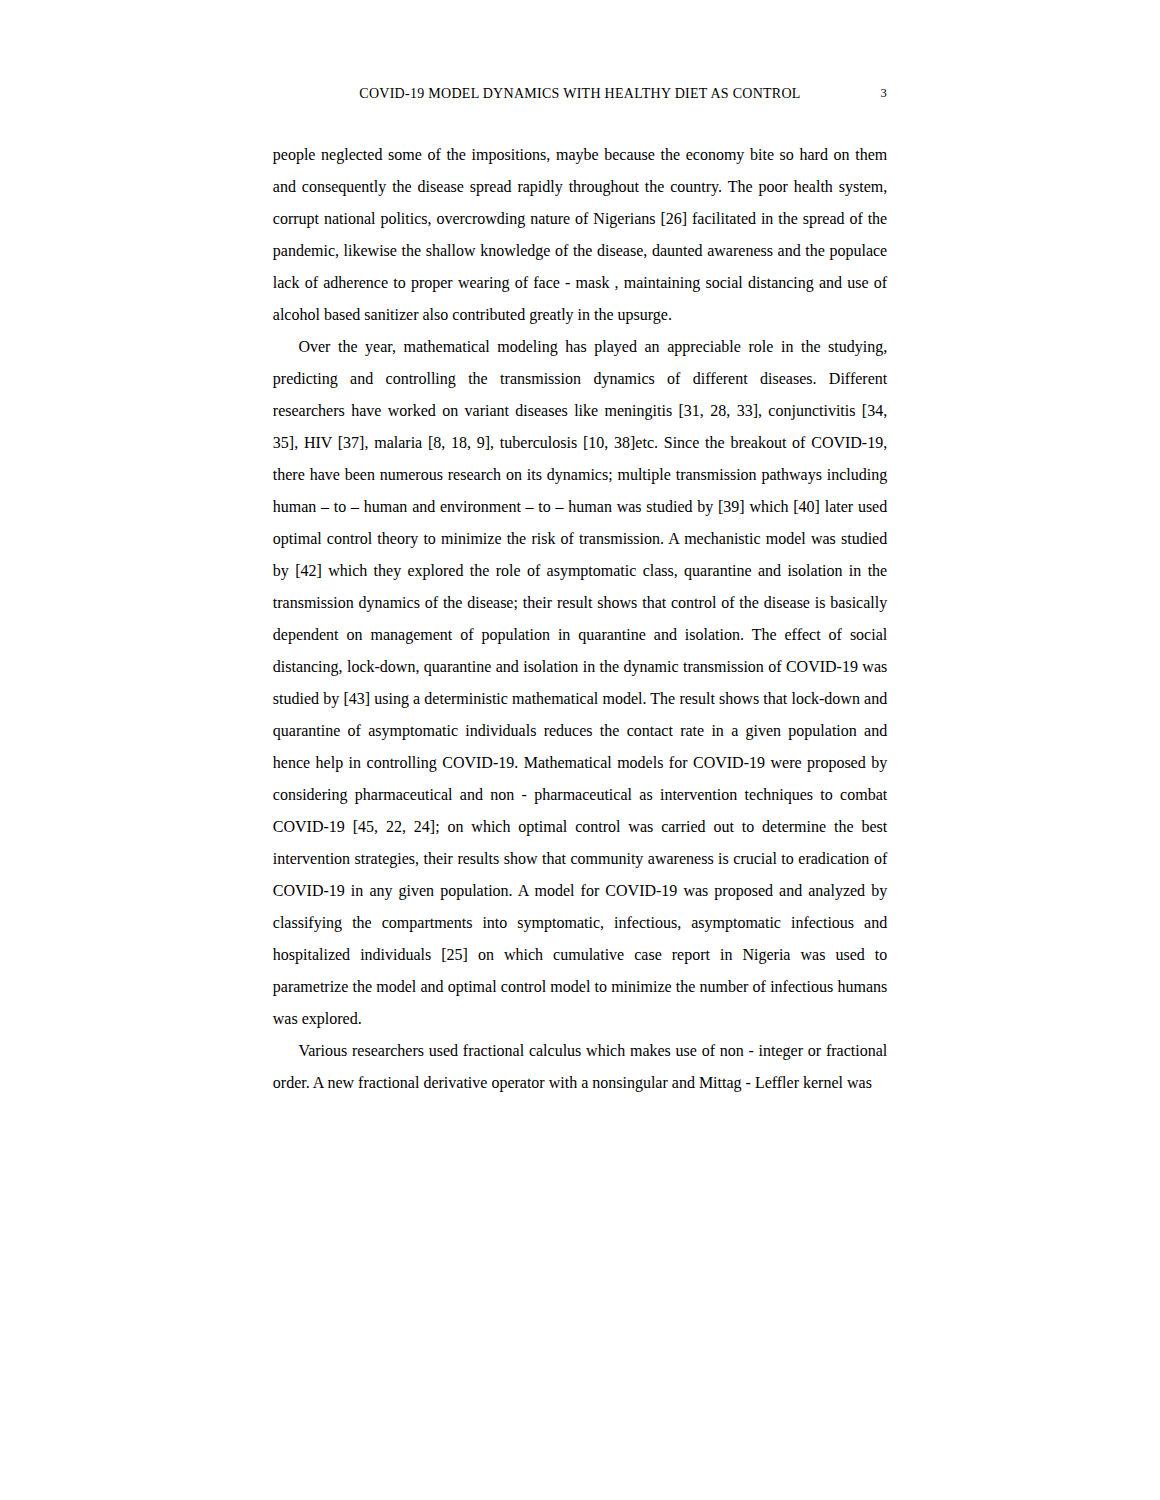COVID-19 MODEL DYNAMICS WITH HEALTHY DIET AS CONTROL 3
people neglected some of the impositions, maybe because the economy bite so hard on them and consequently the disease spread rapidly throughout the country. The poor health system, corrupt national politics, overcrowding nature of Nigerians [26] facilitated in the spread of the pandemic, likewise the shallow knowledge of the disease, daunted awareness and the populace lack of adherence to proper wearing of face - mask , maintaining social distancing and use of alcohol based sanitizer also contributed greatly in the upsurge.
Over the year, mathematical modeling has played an appreciable role in the studying, predicting and controlling the transmission dynamics of different diseases. Different researchers have worked on variant diseases like meningitis [31, 28, 33], conjunctivitis [34, 35], HIV [37], malaria [8, 18, 9], tuberculosis [10, 38]etc. Since the breakout of COVID-19, there have been numerous research on its dynamics; multiple transmission pathways including human – to – human and environment – to – human was studied by [39] which [40] later used optimal control theory to minimize the risk of transmission. A mechanistic model was studied by [42] which they explored the role of asymptomatic class, quarantine and isolation in the transmission dynamics of the disease; their result shows that control of the disease is basically dependent on management of population in quarantine and isolation. The effect of social distancing, lock-down, quarantine and isolation in the dynamic transmission of COVID-19 was studied by [43] using a deterministic mathematical model. The result shows that lock-down and quarantine of asymptomatic individuals reduces the contact rate in a given population and hence help in controlling COVID-19. Mathematical models for COVID-19 were proposed by considering pharmaceutical and non - pharmaceutical as intervention techniques to combat COVID-19 [45, 22, 24]; on which optimal control was carried out to determine the best intervention strategies, their results show that community awareness is crucial to eradication of COVID-19 in any given population. A model for COVID-19 was proposed and analyzed by classifying the compartments into symptomatic, infectious, asymptomatic infectious and hospitalized individuals [25] on which cumulative case report in Nigeria was used to parametrize the model and optimal control model to minimize the number of infectious humans was explored.
Various researchers used fractional calculus which makes use of non - integer or fractional order. A new fractional derivative operator with a nonsingular and Mittag - Leffler kernel was